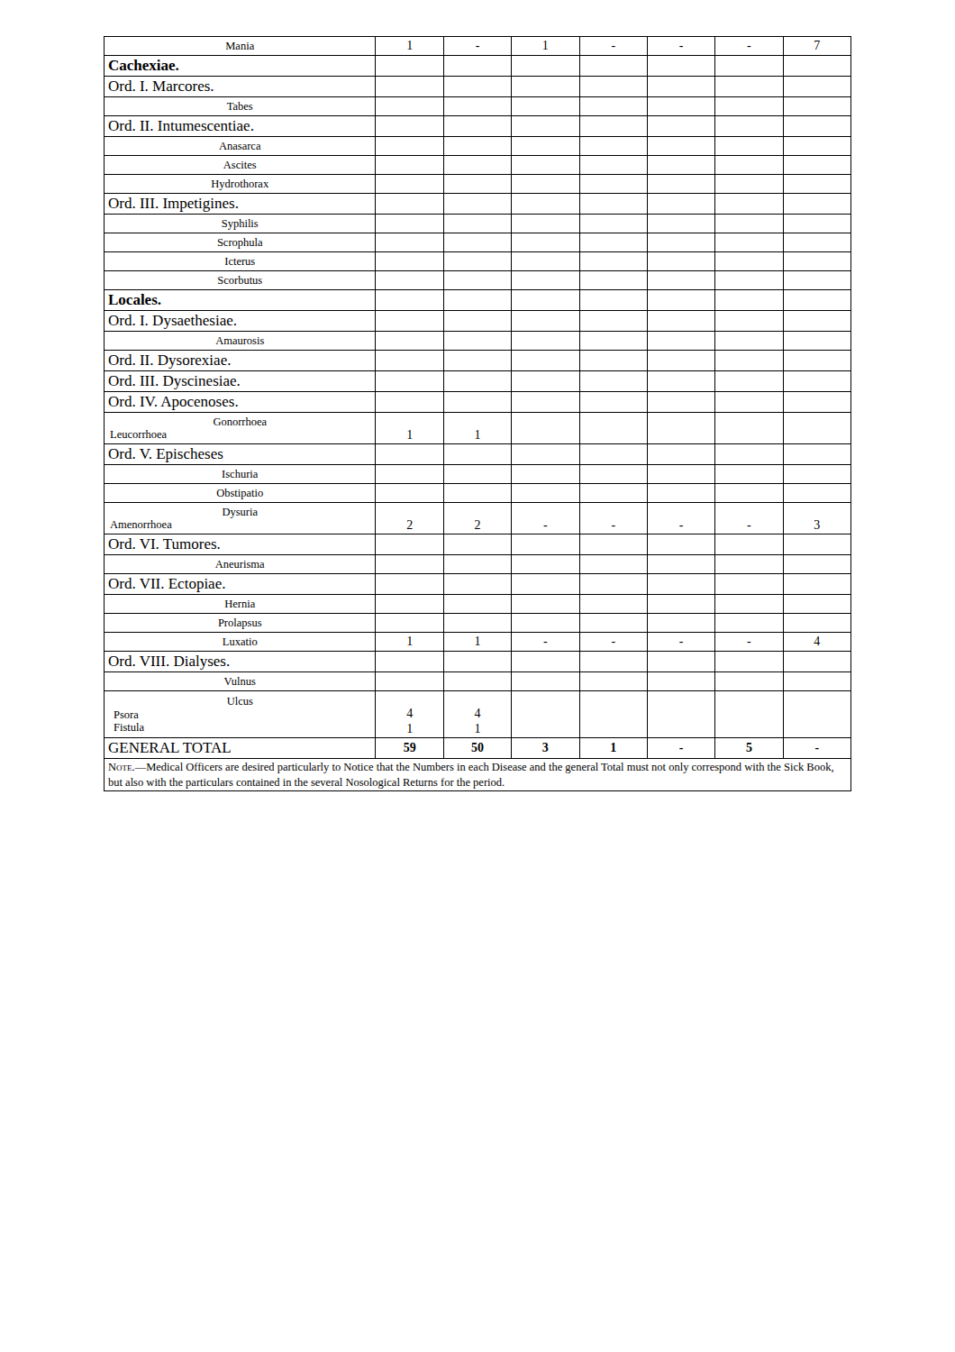| Mania | 1 | - | 1 | - | - | - | 7 |
| Cachexiae. | | | | | | | |
| Ord. I. Marcores. | | | | | | | |
| Tabes | | | | | | | |
| Ord. II. Intumescentiae. | | | | | | | |
| Anasarca | | | | | | | |
| Ascites | | | | | | | |
| Hydrothorax | | | | | | | |
| Ord. III. Impetigines. | | | | | | | |
| Syphilis | | | | | | | |
| Scrophula | | | | | | | |
| Icterus | | | | | | | |
| Scorbutus | | | | | | | |
| Locales. | | | | | | | |
| Ord. I. Dysaethesiae. | | | | | | | |
| Amaurosis | | | | | | | |
| Ord. II. Dysorexiae. | | | | | | | |
| Ord. III. Dyscinesiae. | | | | | | | |
| Ord. IV. Apocenoses. | | | | | | | |
| Gonorrhoea Leucorrhoea | 1 1 | 1 1 | | | | | |
| Ord. V. Epischeses | | | | | | | |
| Ischuria | | | | | | | |
| Obstipatio | | | | | | | |
| Dysuria Amenorrhoea | 2 2 | 2 2 | - - | - - | - - | - - | 3 3 |
| Ord. VI. Tumores. | | | | | | | |
| Aneurisma | | | | | | | |
| Ord. VII. Ectopiae. | | | | | | | |
| Hernia | | | | | | | |
| Prolapsus | | | | | | | |
| Luxatio | 1 | 1 | - | - | - | - | 4 |
| Ord. VIII. Dialyses. | | | | | | | |
| Vulnus | | | | | | | |
| Ulcus Psora Fistula | 4 1 | 4 1 | | | | | |
| GENERAL TOTAL | 59 | 50 | 3 | 1 | - | 5 | - |
| Note. —Medical Officers are desired particularly to Notice that the Numbers in each Disease and the general Total must not only correspond with the Sick Book, but also with the particulars contained in the several Nosological Returns for the period. |